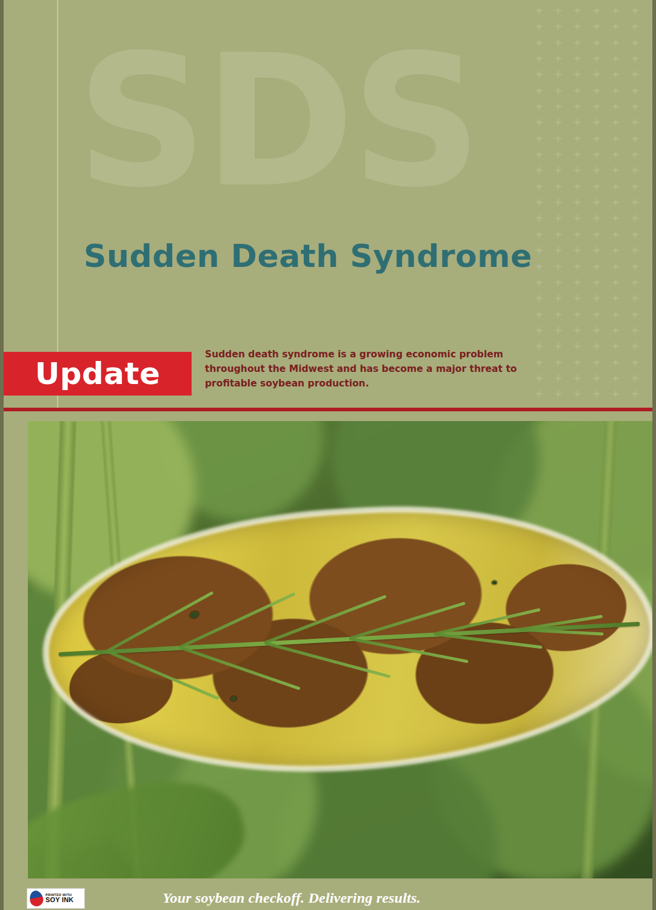+ + + + + + + + + + + + + + + + + + + + + + + + + + + + + + + + + + + + + + + + + + + + + + + + + + + + + + + + + + + + + + + + + + + + + + + + + + + + + + + + + + + + + + + + + + + + + + + + + + + + + + + + + + + + + + + + + + + + + + + + + + + + + + + + + + + + + + + + + + + + + + + + + + + + + + + + + + + + + + + + + + + + + + + + + + + + + + + + + + + + + + + + + + + + + + + + + + + + + + + + + + + + + + + + + + + + + + + + + + + + + + + + + + + + + + + + + + + + + + + + + + + + + + + + + + + + + + + + + + + + + + + + + + + + + + + + + + + + + + + + + + + + + + + + + + + + + + + + + + + + + + + + + + + + + + + + + + + + + + + + + + + + + + + + + + + + + + + + + + + + + + + + + + + + + + + + + + + + + + + + + + + + + + + + + + + + + + + + + + + + + + + + + + + + + + + + + + + + + + + +
SDS
Sudden Death Syndrome
Update
Sudden death syndrome is a growing economic problem throughout the Midwest and has become a major threat to profitable soybean production.
PRINTED WITH SOY INK
Your soybean checkoff. Delivering results.